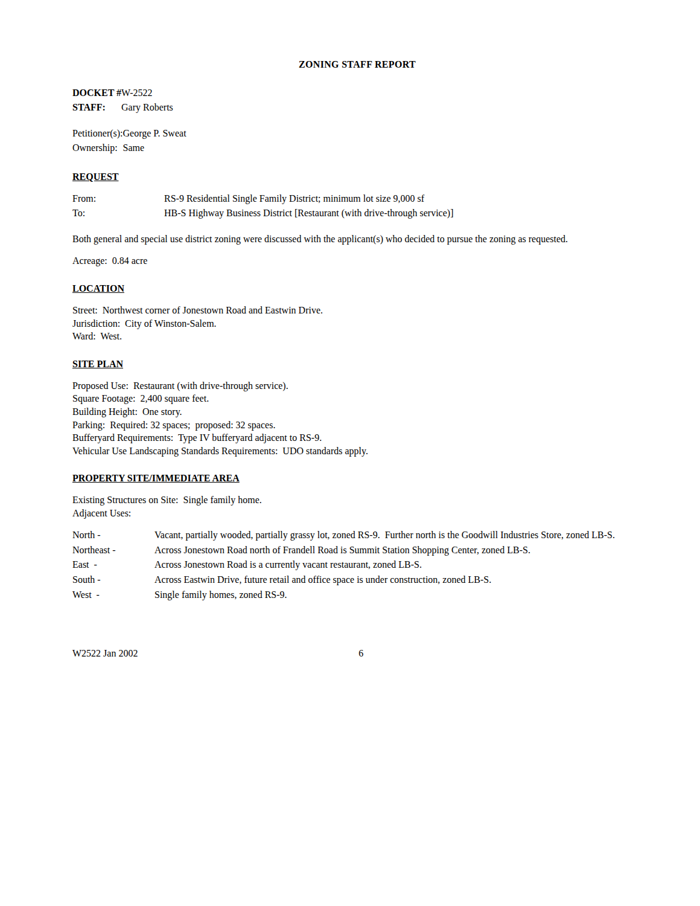ZONING STAFF REPORT
| DOCKET # | W-2522 |
| STAFF: | Gary Roberts |
| Petitioner(s): | George P. Sweat |
| Ownership: | Same |
REQUEST
| From: | RS-9 Residential Single Family District; minimum lot size 9,000 sf |
| To: | HB-S Highway Business District [Restaurant (with drive-through service)] |
Both general and special use district zoning were discussed with the applicant(s) who decided to pursue the zoning as requested.
Acreage: 0.84 acre
LOCATION
Street: Northwest corner of Jonestown Road and Eastwin Drive.
Jurisdiction: City of Winston-Salem.
Ward: West.
SITE PLAN
Proposed Use: Restaurant (with drive-through service).
Square Footage: 2,400 square feet.
Building Height: One story.
Parking: Required: 32 spaces; proposed: 32 spaces.
Bufferyard Requirements: Type IV bufferyard adjacent to RS-9.
Vehicular Use Landscaping Standards Requirements: UDO standards apply.
PROPERTY SITE/IMMEDIATE AREA
Existing Structures on Site: Single family home.
Adjacent Uses:
| North - | Vacant, partially wooded, partially grassy lot, zoned RS-9. Further north is the Goodwill Industries Store, zoned LB-S. |
| Northeast - | Across Jonestown Road north of Frandell Road is Summit Station Shopping Center, zoned LB-S. |
| East - | Across Jonestown Road is a currently vacant restaurant, zoned LB-S. |
| South - | Across Eastwin Drive, future retail and office space is under construction, zoned LB-S. |
| West - | Single family homes, zoned RS-9. |
W2522 Jan 2002 6